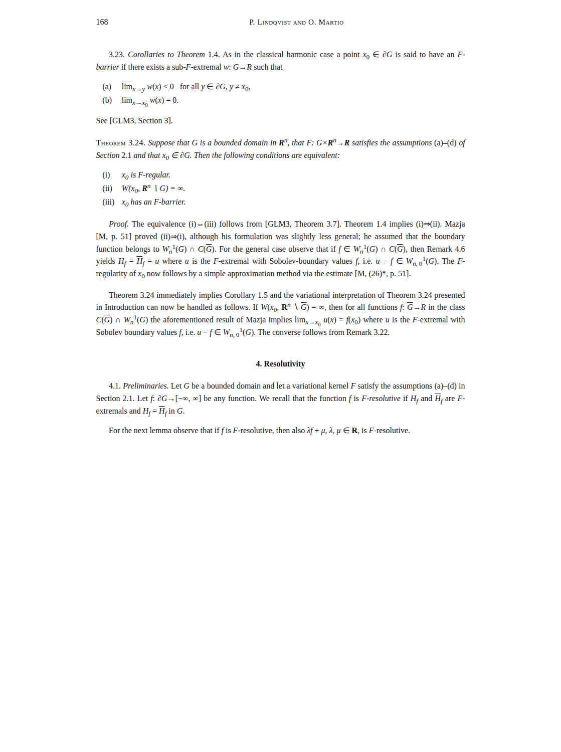168 P. Lindqvist and O. Martio
3.23. Corollaries to Theorem 1.4. As in the classical harmonic case a point x0 ∈ ∂G is said to have an F-barrier if there exists a sub-F-extremal w: G→R such that
limx→y w(x) < 0 for all y ∈ ∂G, y ≠ x0,
limx→x0 w(x) = 0.
See [GLM3, Section 3].
Theorem 3.24. Suppose that G is a bounded domain in Rn, that F: G×Rn→R satisfies the assumptions (a)–(d) of Section 2.1 and that x0 ∈ ∂G. Then the following conditions are equivalent:
x0 is F-regular.
W(x0, Rn ∖ G) = ∞.
x0 has an F-barrier.
Proof. The equivalence (i)⇔(iii) follows from [GLM3, Theorem 3.7]. Theorem 1.4 implies (i)⇒(ii). Mazja [M, p. 51] proved (ii)⇒(i), although his formulation was slightly less general; he assumed that the boundary function belongs to Wn1(G) ∩ C(G). For the general case observe that if f ∈ Wn1(G) ∩ C(G), then Remark 4.6 yields Hf = Hf = u where u is the F-extremal with Sobolev-boundary values f, i.e. u − f ∈ Wn, 01(G). The F-regularity of x0 now follows by a simple approximation method via the estimate [M, (26)*, p. 51].
Theorem 3.24 immediately implies Corollary 1.5 and the variational interpretation of Theorem 3.24 presented in Introduction can now be handled as follows. If W(x0, Rn ∖ G) = ∞, then for all functions f: G→R in the class C(G) ∩ Wn1(G) the aforementioned result of Mazja implies limx→x0 u(x) = f(x0) where u is the F-extremal with Sobolev boundary values f, i.e. u − f ∈ Wn, 01(G). The converse follows from Remark 3.22.
4. Resolutivity
4.1. Preliminaries. Let G be a bounded domain and let a variational kernel F satisfy the assumptions (a)–(d) in Section 2.1. Let f: ∂G→[−∞, ∞] be any function. We recall that the function f is F-resolutive if Hf and Hf are F-extremals and Hf = Hf in G.
For the next lemma observe that if f is F-resolutive, then also λf + μ, λ, μ ∈ R, is F-resolutive.